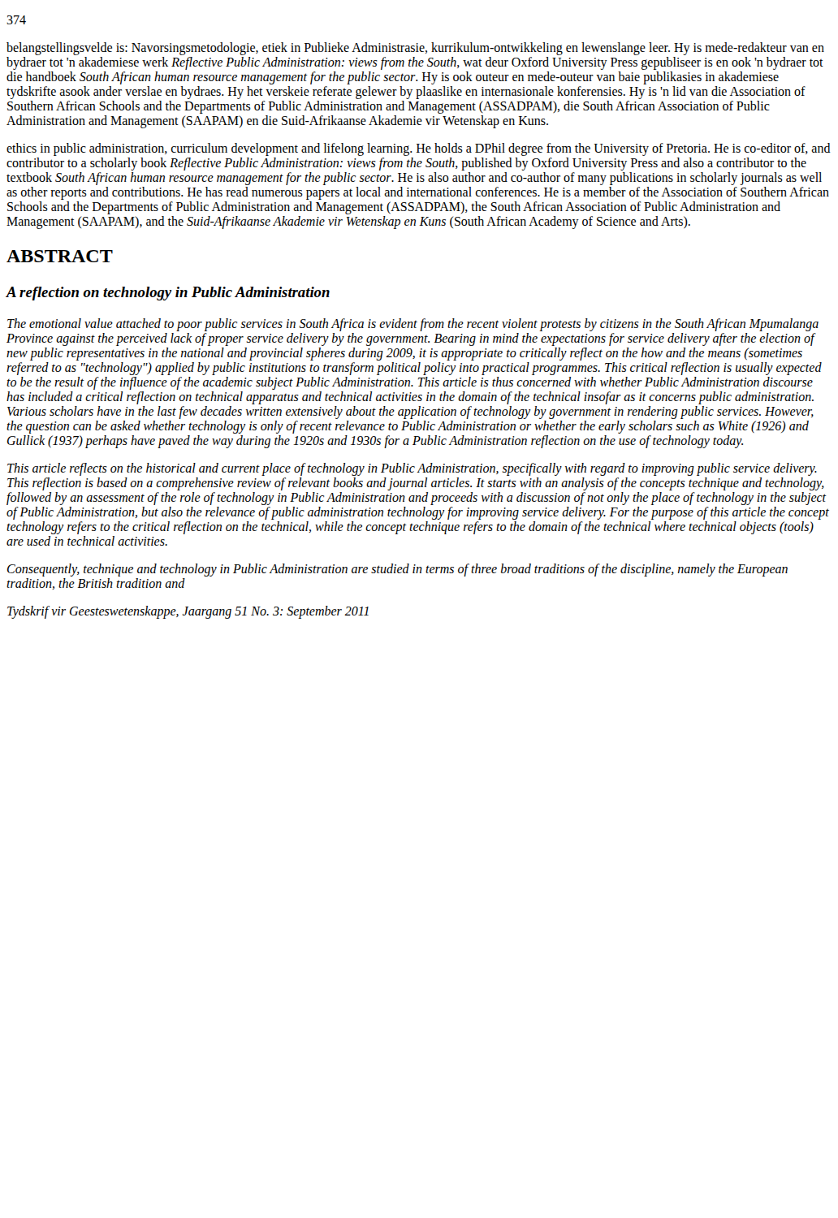374
belangstellingsvelde is: Navorsingsmetodologie, etiek in Publieke Administrasie, kurrikulum-ontwikkeling en lewenslange leer. Hy is mede-redakteur van en bydraer tot 'n akademiese werk Reflective Public Administration: views from the South, wat deur Oxford University Press gepubliseer is en ook 'n bydraer tot die handboek South African human resource management for the public sector. Hy is ook outeur en mede-outeur van baie publikasies in akademiese tydskrifte asook ander verslae en bydraes. Hy het verskeie referate gelewer by plaaslike en internasionale konferensies. Hy is 'n lid van die Association of Southern African Schools and the Departments of Public Administration and Management (ASSADPAM), die South African Association of Public Administration and Management (SAAPAM) en die Suid-Afrikaanse Akademie vir Wetenskap en Kuns.
ethics in public administration, curriculum development and lifelong learning. He holds a DPhil degree from the University of Pretoria. He is co-editor of, and contributor to a scholarly book Reflective Public Administration: views from the South, published by Oxford University Press and also a contributor to the textbook South African human resource management for the public sector. He is also author and co-author of many publications in scholarly journals as well as other reports and contributions. He has read numerous papers at local and international conferences. He is a member of the Association of Southern African Schools and the Departments of Public Administration and Management (ASSADPAM), the South African Association of Public Administration and Management (SAAPAM), and the Suid-Afrikaanse Akademie vir Wetenskap en Kuns (South African Academy of Science and Arts).
ABSTRACT
A reflection on technology in Public Administration
The emotional value attached to poor public services in South Africa is evident from the recent violent protests by citizens in the South African Mpumalanga Province against the perceived lack of proper service delivery by the government. Bearing in mind the expectations for service delivery after the election of new public representatives in the national and provincial spheres during 2009, it is appropriate to critically reflect on the how and the means (sometimes referred to as "technology") applied by public institutions to transform political policy into practical programmes. This critical reflection is usually expected to be the result of the influence of the academic subject Public Administration. This article is thus concerned with whether Public Administration discourse has included a critical reflection on technical apparatus and technical activities in the domain of the technical insofar as it concerns public administration. Various scholars have in the last few decades written extensively about the application of technology by government in rendering public services. However, the question can be asked whether technology is only of recent relevance to Public Administration or whether the early scholars such as White (1926) and Gullick (1937) perhaps have paved the way during the 1920s and 1930s for a Public Administration reflection on the use of technology today.
This article reflects on the historical and current place of technology in Public Administration, specifically with regard to improving public service delivery. This reflection is based on a comprehensive review of relevant books and journal articles. It starts with an analysis of the concepts technique and technology, followed by an assessment of the role of technology in Public Administration and proceeds with a discussion of not only the place of technology in the subject of Public Administration, but also the relevance of public administration technology for improving service delivery. For the purpose of this article the concept technology refers to the critical reflection on the technical, while the concept technique refers to the domain of the technical where technical objects (tools) are used in technical activities.
Consequently, technique and technology in Public Administration are studied in terms of three broad traditions of the discipline, namely the European tradition, the British tradition and
Tydskrif vir Geesteswetenskappe, Jaargang 51 No. 3: September 2011